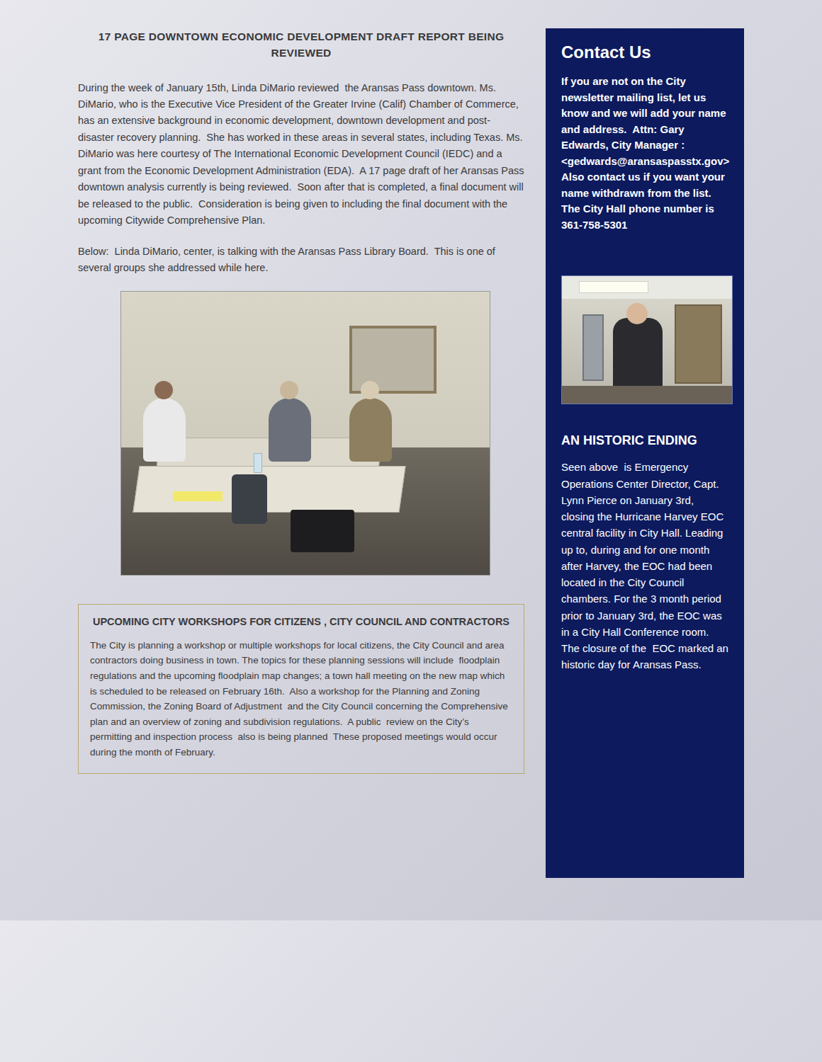17 PAGE DOWNTOWN ECONOMIC DEVELOPMENT DRAFT REPORT BEING REVIEWED
During the week of January 15th, Linda DiMario reviewed the Aransas Pass downtown. Ms. DiMario, who is the Executive Vice President of the Greater Irvine (Calif) Chamber of Commerce, has an extensive background in economic development, downtown development and post-disaster recovery planning. She has worked in these areas in several states, including Texas. Ms. DiMario was here courtesy of The International Economic Development Council (IEDC) and a grant from the Economic Development Administration (EDA). A 17 page draft of her Aransas Pass downtown analysis currently is being reviewed. Soon after that is completed, a final document will be released to the public. Consideration is being given to including the final document with the upcoming Citywide Comprehensive Plan.
Below: Linda DiMario, center, is talking with the Aransas Pass Library Board. This is one of several groups she addressed while here.
UPCOMING CITY WORKSHOPS FOR CITIZENS , CITY COUNCIL AND CONTRACTORS
The City is planning a workshop or multiple workshops for local citizens, the City Council and area contractors doing business in town. The topics for these planning sessions will include floodplain regulations and the upcoming floodplain map changes; a town hall meeting on the new map which is scheduled to be released on February 16th. Also a workshop for the Planning and Zoning Commission, the Zoning Board of Adjustment and the City Council concerning the Comprehensive plan and an overview of zoning and subdivision regulations. A public review on the City’s permitting and inspection process also is being planned These proposed meetings would occur during the month of February.
Contact Us
If you are not on the City newsletter mailing list, let us know and we will add your name and address. Attn: Gary Edwards, City Manager :
<gedwards@aransaspasstx.gov> Also contact us if you want your name withdrawn from the list. The City Hall phone number is 361-758-5301
AN HISTORIC ENDING
Seen above is Emergency Operations Center Director, Capt. Lynn Pierce on January 3rd, closing the Hurricane Harvey EOC central facility in City Hall. Leading up to, during and for one month after Harvey, the EOC had been located in the City Council chambers. For the 3 month period prior to January 3rd, the EOC was in a City Hall Conference room. The closure of the EOC marked an historic day for Aransas Pass.